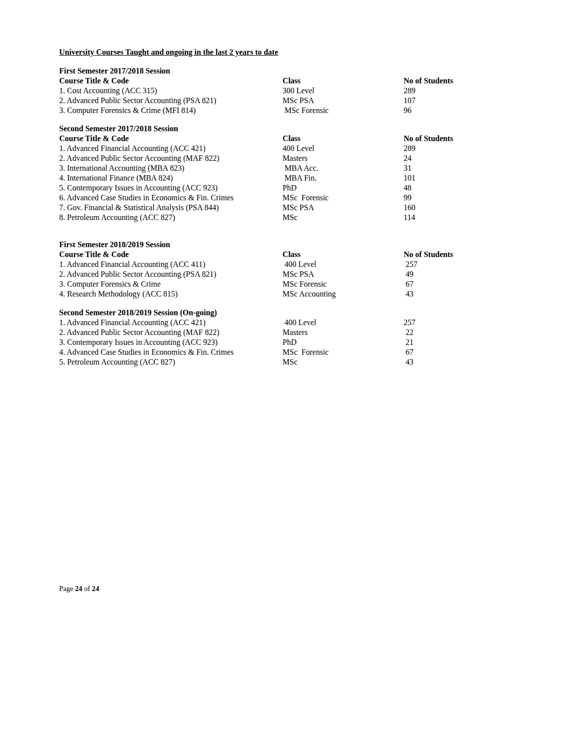University Courses Taught and ongoing in the last 2 years to date
First Semester 2017/2018 Session
| Course Title & Code | Class | No of Students |
| --- | --- | --- |
| 1. Cost Accounting (ACC 315) | 300 Level | 289 |
| 2. Advanced Public Sector Accounting (PSA 821) | MSc PSA | 107 |
| 3. Computer Forensics & Crime (MFI 814) | MSc Forensic | 96 |
Second Semester 2017/2018 Session
| Course Title & Code | Class | No of Students |
| --- | --- | --- |
| 1. Advanced Financial Accounting (ACC 421) | 400 Level | 289 |
| 2. Advanced Public Sector Accounting (MAF 822) | Masters | 24 |
| 3. International Accounting (MBA 823) | MBA Acc. | 31 |
| 4. International Finance (MBA 824) | MBA Fin. | 101 |
| 5. Contemporary Issues in Accounting (ACC 923) | PhD | 48 |
| 6. Advanced Case Studies in Economics & Fin. Crimes | MSc Forensic | 99 |
| 7. Gov. Financial & Statistical Analysis (PSA 844) | MSc PSA | 160 |
| 8. Petroleum Accounting (ACC 827) | MSc | 114 |
First Semester 2018/2019 Session
| Course Title & Code | Class | No of Students |
| --- | --- | --- |
| 1. Advanced Financial Accounting (ACC 411) | 400 Level | 257 |
| 2. Advanced Public Sector Accounting (PSA 821) | MSc PSA | 49 |
| 3. Computer Forensics & Crime | MSc Forensic | 67 |
| 4. Research Methodology (ACC 815) | MSc Accounting | 43 |
Second Semester 2018/2019 Session (On-going)
| 1. Advanced Financial Accounting (ACC 421) | 400 Level | 257 |
| 2. Advanced Public Sector Accounting (MAF 822) | Masters | 22 |
| 3. Contemporary Issues in Accounting (ACC 923) | PhD | 21 |
| 4. Advanced Case Studies in Economics & Fin. Crimes | MSc Forensic | 67 |
| 5. Petroleum Accounting (ACC 827) | MSc | 43 |
Page 24 of 24